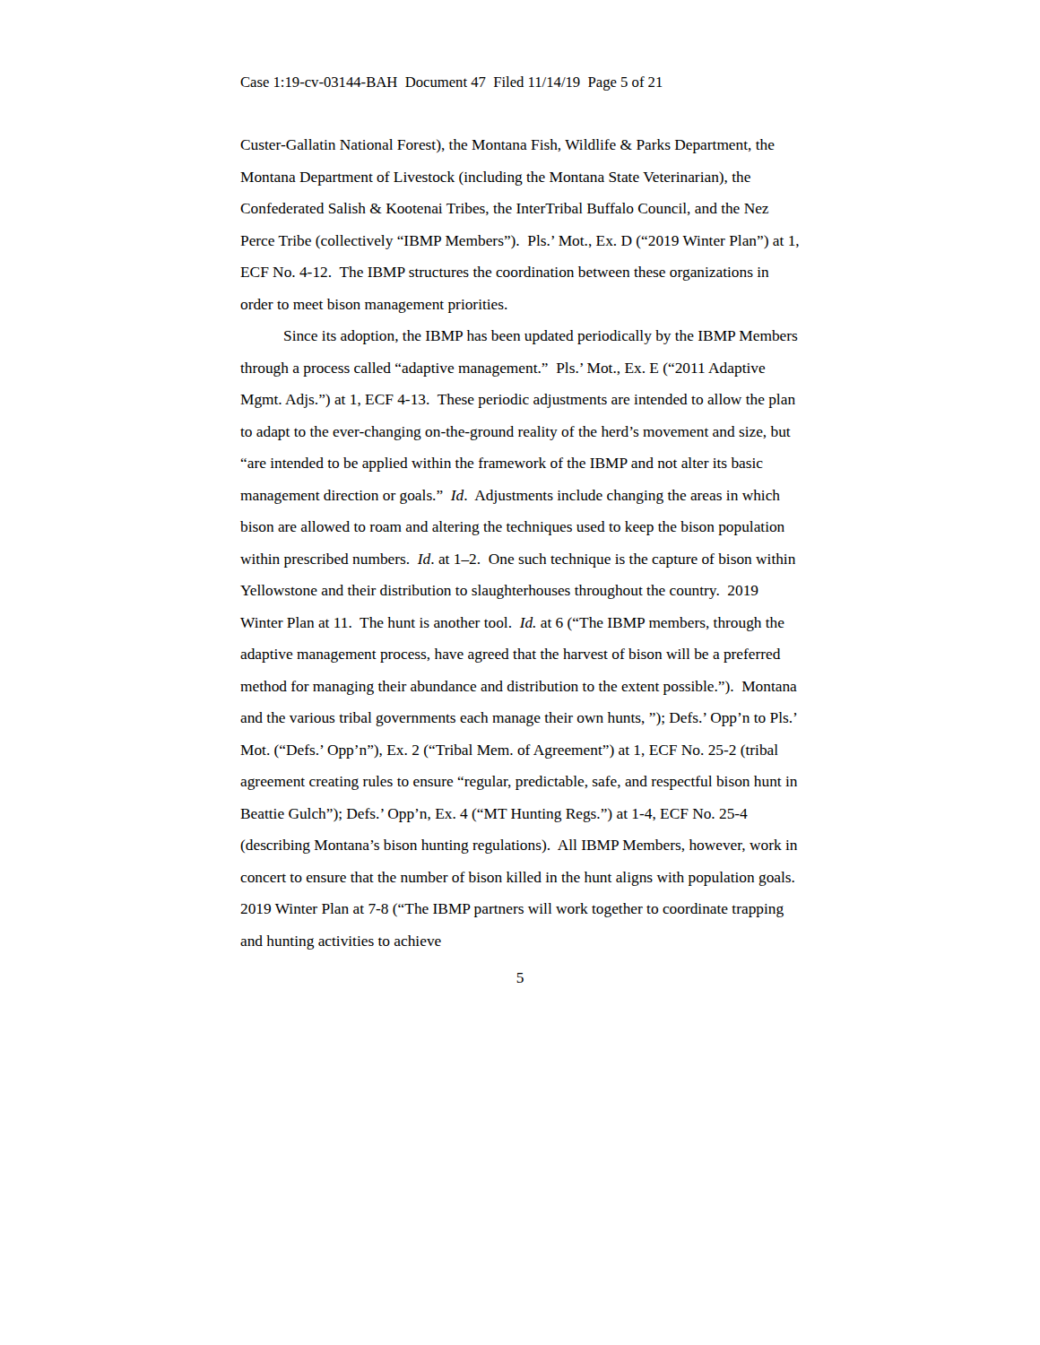Case 1:19-cv-03144-BAH Document 47 Filed 11/14/19 Page 5 of 21
Custer-Gallatin National Forest), the Montana Fish, Wildlife & Parks Department, the Montana Department of Livestock (including the Montana State Veterinarian), the Confederated Salish & Kootenai Tribes, the InterTribal Buffalo Council, and the Nez Perce Tribe (collectively “IBMP Members”). Pls.’ Mot., Ex. D (“2019 Winter Plan”) at 1, ECF No. 4-12. The IBMP structures the coordination between these organizations in order to meet bison management priorities.
Since its adoption, the IBMP has been updated periodically by the IBMP Members through a process called “adaptive management.” Pls.’ Mot., Ex. E (“2011 Adaptive Mgmt. Adjs.”) at 1, ECF 4-13. These periodic adjustments are intended to allow the plan to adapt to the ever-changing on-the-ground reality of the herd’s movement and size, but “are intended to be applied within the framework of the IBMP and not alter its basic management direction or goals.” Id. Adjustments include changing the areas in which bison are allowed to roam and altering the techniques used to keep the bison population within prescribed numbers. Id. at 1–2. One such technique is the capture of bison within Yellowstone and their distribution to slaughterhouses throughout the country. 2019 Winter Plan at 11. The hunt is another tool. Id. at 6 (“The IBMP members, through the adaptive management process, have agreed that the harvest of bison will be a preferred method for managing their abundance and distribution to the extent possible.”). Montana and the various tribal governments each manage their own hunts, ”); Defs.’ Opp’n to Pls.’ Mot. (“Defs.’ Opp’n”), Ex. 2 (“Tribal Mem. of Agreement”) at 1, ECF No. 25-2 (tribal agreement creating rules to ensure “regular, predictable, safe, and respectful bison hunt in Beattie Gulch”); Defs.’ Opp’n, Ex. 4 (“MT Hunting Regs.”) at 1-4, ECF No. 25-4 (describing Montana’s bison hunting regulations). All IBMP Members, however, work in concert to ensure that the number of bison killed in the hunt aligns with population goals. 2019 Winter Plan at 7-8 (“The IBMP partners will work together to coordinate trapping and hunting activities to achieve
5